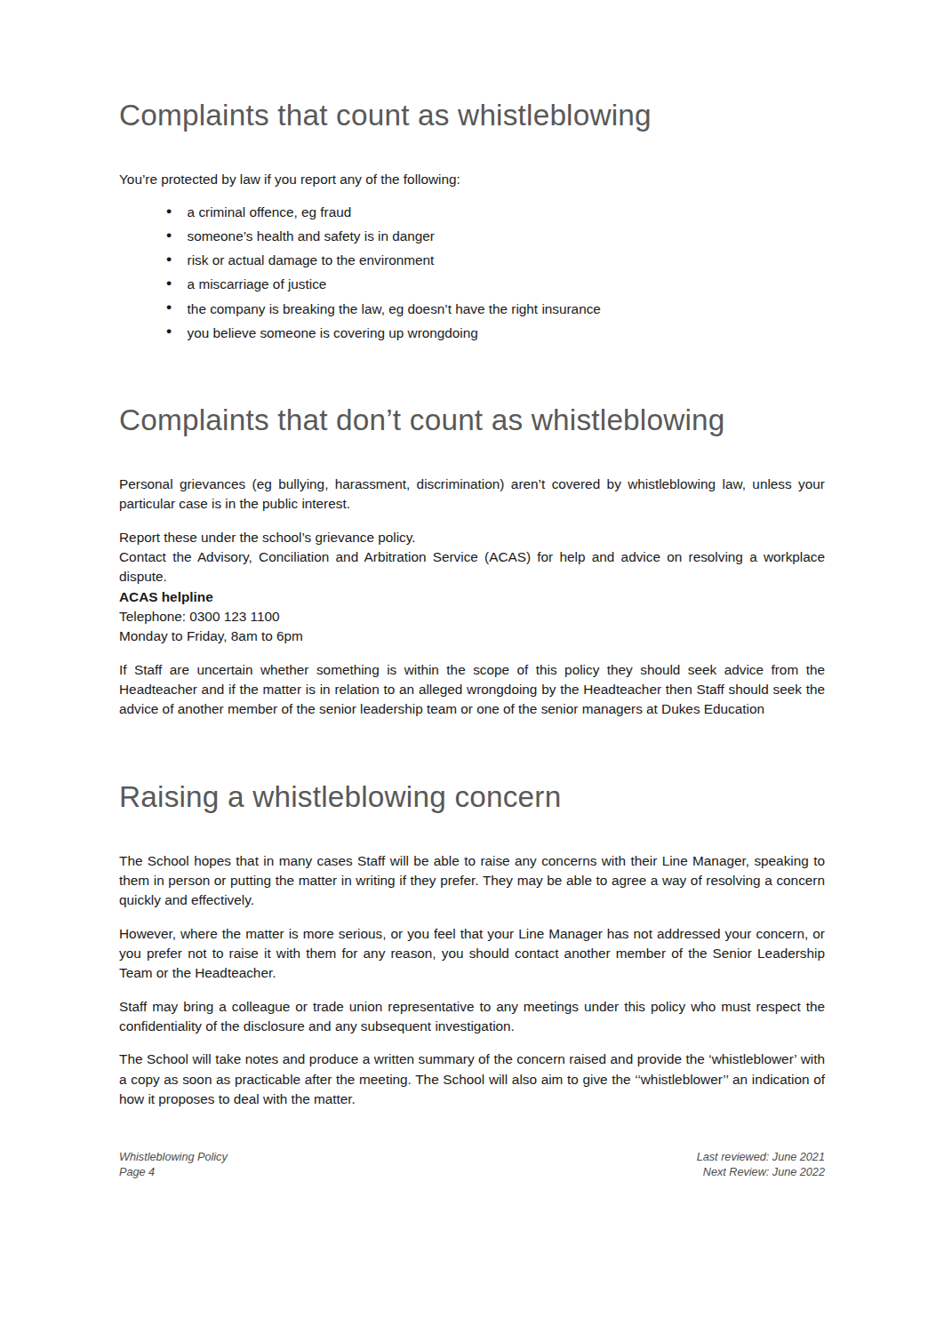Complaints that count as whistleblowing
You’re protected by law if you report any of the following:
a criminal offence, eg fraud
someone’s health and safety is in danger
risk or actual damage to the environment
a miscarriage of justice
the company is breaking the law, eg doesn’t have the right insurance
you believe someone is covering up wrongdoing
Complaints that don’t count as whistleblowing
Personal grievances (eg bullying, harassment, discrimination) aren’t covered by whistleblowing law, unless your particular case is in the public interest.
Report these under the school’s grievance policy.
Contact the Advisory, Conciliation and Arbitration Service (ACAS) for help and advice on resolving a workplace dispute.
ACAS helpline
Telephone: 0300 123 1100
Monday to Friday, 8am to 6pm
If Staff are uncertain whether something is within the scope of this policy they should seek advice from the Headteacher and if the matter is in relation to an alleged wrongdoing by the Headteacher then Staff should seek the advice of another member of the senior leadership team or one of the senior managers at Dukes Education
Raising a whistleblowing concern
The School hopes that in many cases Staff will be able to raise any concerns with their Line Manager, speaking to them in person or putting the matter in writing if they prefer. They may be able to agree a way of resolving a concern quickly and effectively.
However, where the matter is more serious, or you feel that your Line Manager has not addressed your concern, or you prefer not to raise it with them for any reason, you should contact another member of the Senior Leadership Team or the Headteacher.
Staff may bring a colleague or trade union representative to any meetings under this policy who must respect the confidentiality of the disclosure and any subsequent investigation.
The School will take notes and produce a written summary of the concern raised and provide the ‘whistleblower’ with a copy as soon as practicable after the meeting. The School will also aim to give the ‘‘whistleblower’’ an indication of how it proposes to deal with the matter.
Whistleblowing Policy
Page 4
Last reviewed: June 2021
Next Review: June 2022